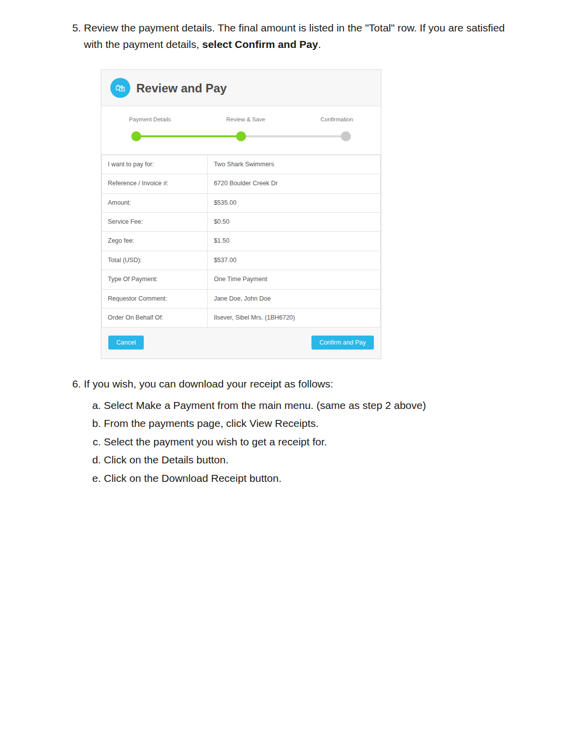Review the payment details. The final amount is listed in the "Total" row. If you are satisfied with the payment details, select Confirm and Pay.
🛍
Review and Pay
Payment Details Review & Save Confirmation
| I want to pay for: | Two Shark Swimmers |
| Reference / Invoice #: | 6720 Boulder Creek Dr |
| Amount: | $535.00 |
| Service Fee: | $0.50 |
| Zego fee: | $1.50 |
| Total (USD): | $537.00 |
| Type Of Payment: | One Time Payment |
| Requestor Comment: | Jane Doe, John Doe |
| Order On Behalf Of: | Ilsever, Sibel Mrs. (1BH6720) |
Cancel Confirm and Pay
If you wish, you can download your receipt as follows:
Select Make a Payment from the main menu. (same as step 2 above)
From the payments page, click View Receipts.
Select the payment you wish to get a receipt for.
Click on the Details button.
Click on the Download Receipt button.